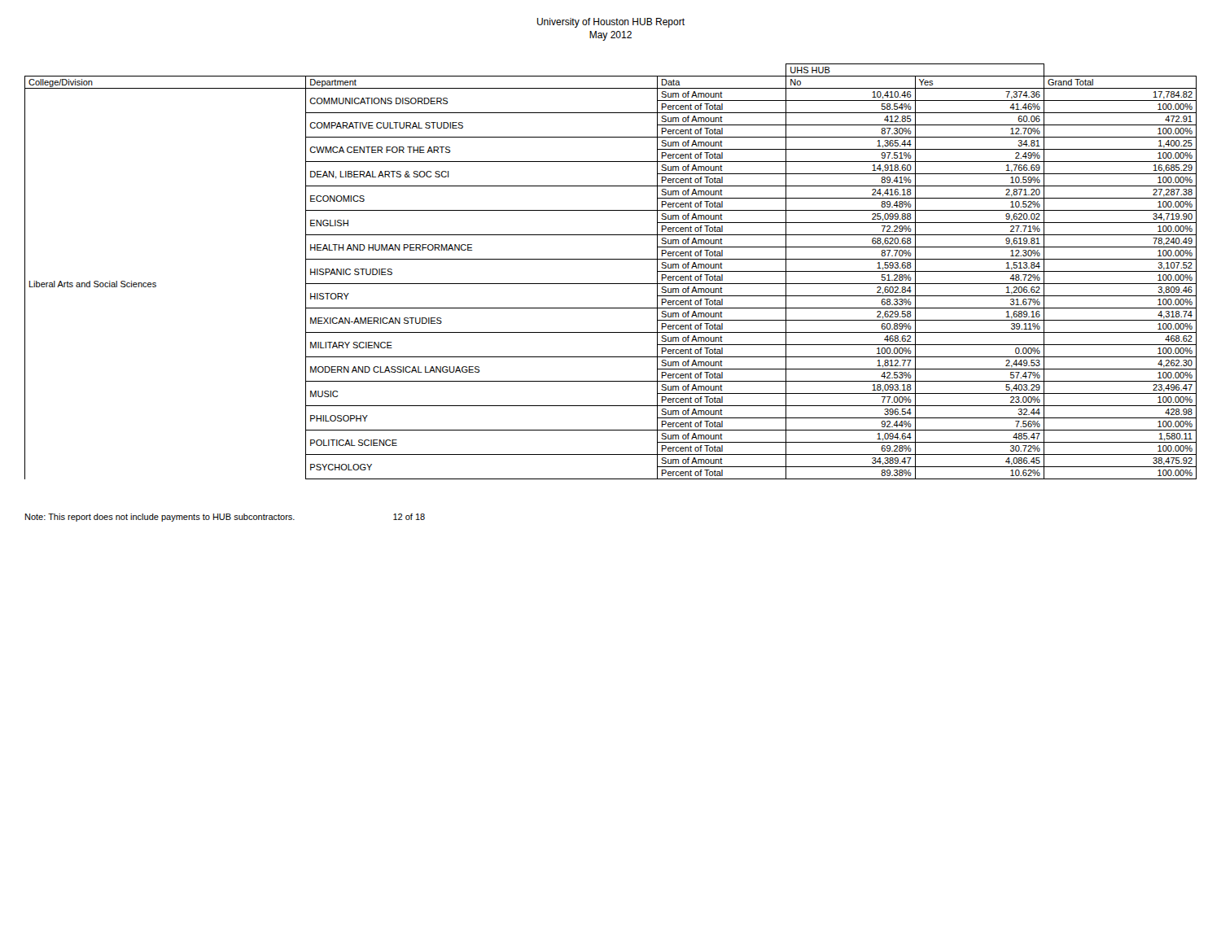University of Houston HUB Report
May 2012
| | | | UHS HUB | |
| College/Division | Department | Data | No | Yes | Grand Total |
| Liberal Arts and Social Sciences | COMMUNICATIONS DISORDERS | Sum of Amount | 10,410.46 | 7,374.36 | 17,784.82 |
| Percent of Total | 58.54% | 41.46% | 100.00% |
| COMPARATIVE CULTURAL STUDIES | Sum of Amount | 412.85 | 60.06 | 472.91 |
| Percent of Total | 87.30% | 12.70% | 100.00% |
| CWMCA CENTER FOR THE ARTS | Sum of Amount | 1,365.44 | 34.81 | 1,400.25 |
| Percent of Total | 97.51% | 2.49% | 100.00% |
| DEAN, LIBERAL ARTS & SOC SCI | Sum of Amount | 14,918.60 | 1,766.69 | 16,685.29 |
| Percent of Total | 89.41% | 10.59% | 100.00% |
| ECONOMICS | Sum of Amount | 24,416.18 | 2,871.20 | 27,287.38 |
| Percent of Total | 89.48% | 10.52% | 100.00% |
| ENGLISH | Sum of Amount | 25,099.88 | 9,620.02 | 34,719.90 |
| Percent of Total | 72.29% | 27.71% | 100.00% |
| HEALTH AND HUMAN PERFORMANCE | Sum of Amount | 68,620.68 | 9,619.81 | 78,240.49 |
| Percent of Total | 87.70% | 12.30% | 100.00% |
| HISPANIC STUDIES | Sum of Amount | 1,593.68 | 1,513.84 | 3,107.52 |
| Percent of Total | 51.28% | 48.72% | 100.00% |
| HISTORY | Sum of Amount | 2,602.84 | 1,206.62 | 3,809.46 |
| Percent of Total | 68.33% | 31.67% | 100.00% |
| MEXICAN-AMERICAN STUDIES | Sum of Amount | 2,629.58 | 1,689.16 | 4,318.74 |
| Percent of Total | 60.89% | 39.11% | 100.00% |
| MILITARY SCIENCE | Sum of Amount | 468.62 | | 468.62 |
| Percent of Total | 100.00% | 0.00% | 100.00% |
| MODERN AND CLASSICAL LANGUAGES | Sum of Amount | 1,812.77 | 2,449.53 | 4,262.30 |
| Percent of Total | 42.53% | 57.47% | 100.00% |
| MUSIC | Sum of Amount | 18,093.18 | 5,403.29 | 23,496.47 |
| Percent of Total | 77.00% | 23.00% | 100.00% |
| PHILOSOPHY | Sum of Amount | 396.54 | 32.44 | 428.98 |
| Percent of Total | 92.44% | 7.56% | 100.00% |
| POLITICAL SCIENCE | Sum of Amount | 1,094.64 | 485.47 | 1,580.11 |
| Percent of Total | 69.28% | 30.72% | 100.00% |
| PSYCHOLOGY | Sum of Amount | 34,389.47 | 4,086.45 | 38,475.92 |
| Percent of Total | 89.38% | 10.62% | 100.00% |
Note: This report does not include payments to HUB subcontractors.
12 of 18